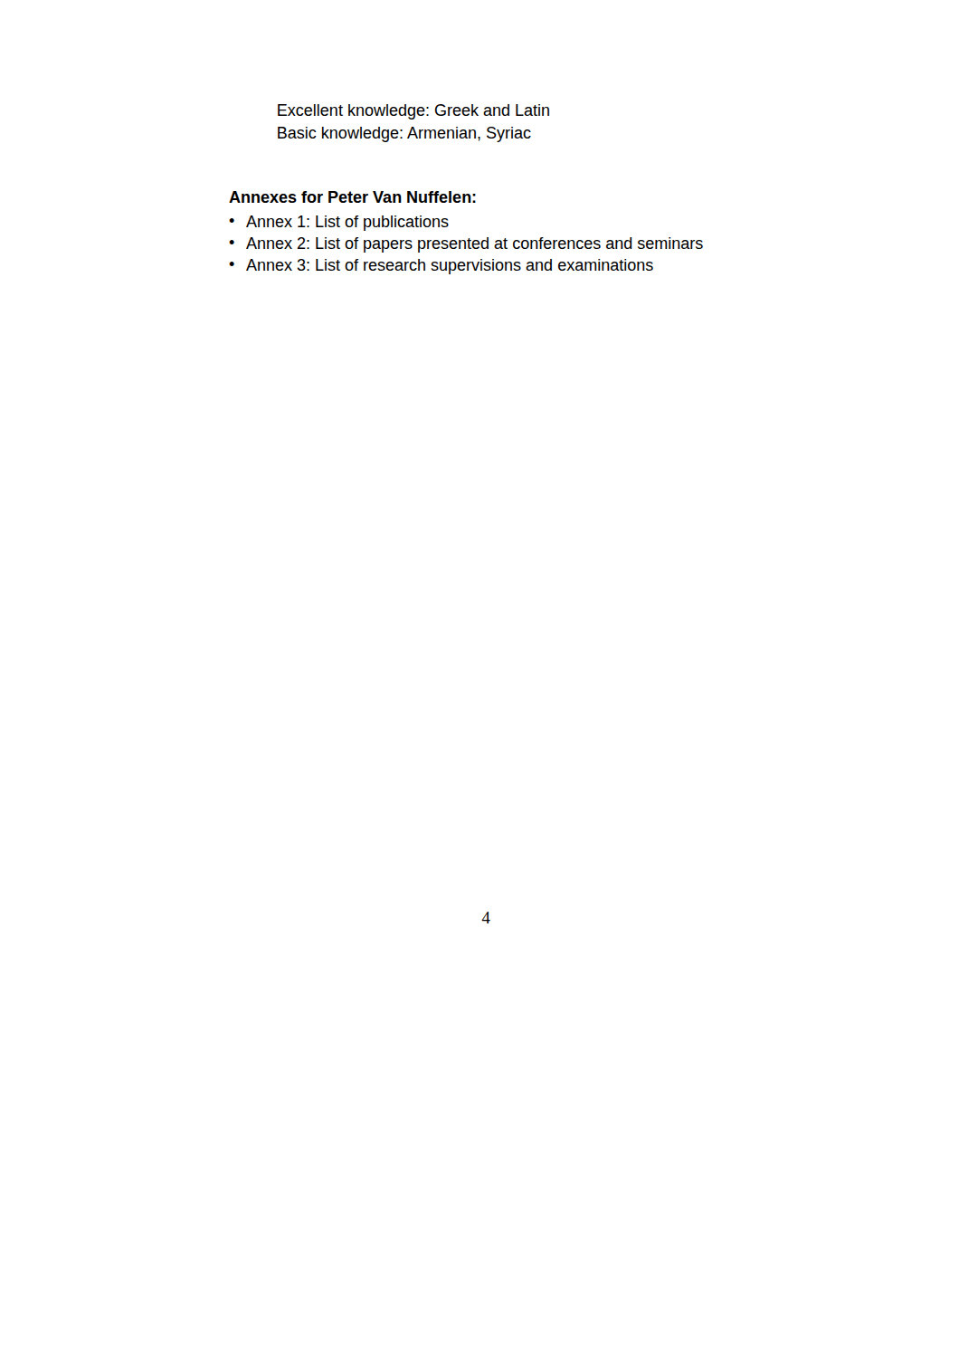Excellent knowledge: Greek and Latin
Basic knowledge: Armenian, Syriac
Annexes for Peter Van Nuffelen:
Annex 1: List of publications
Annex 2: List of papers presented at conferences and seminars
Annex 3: List of research supervisions and examinations
4